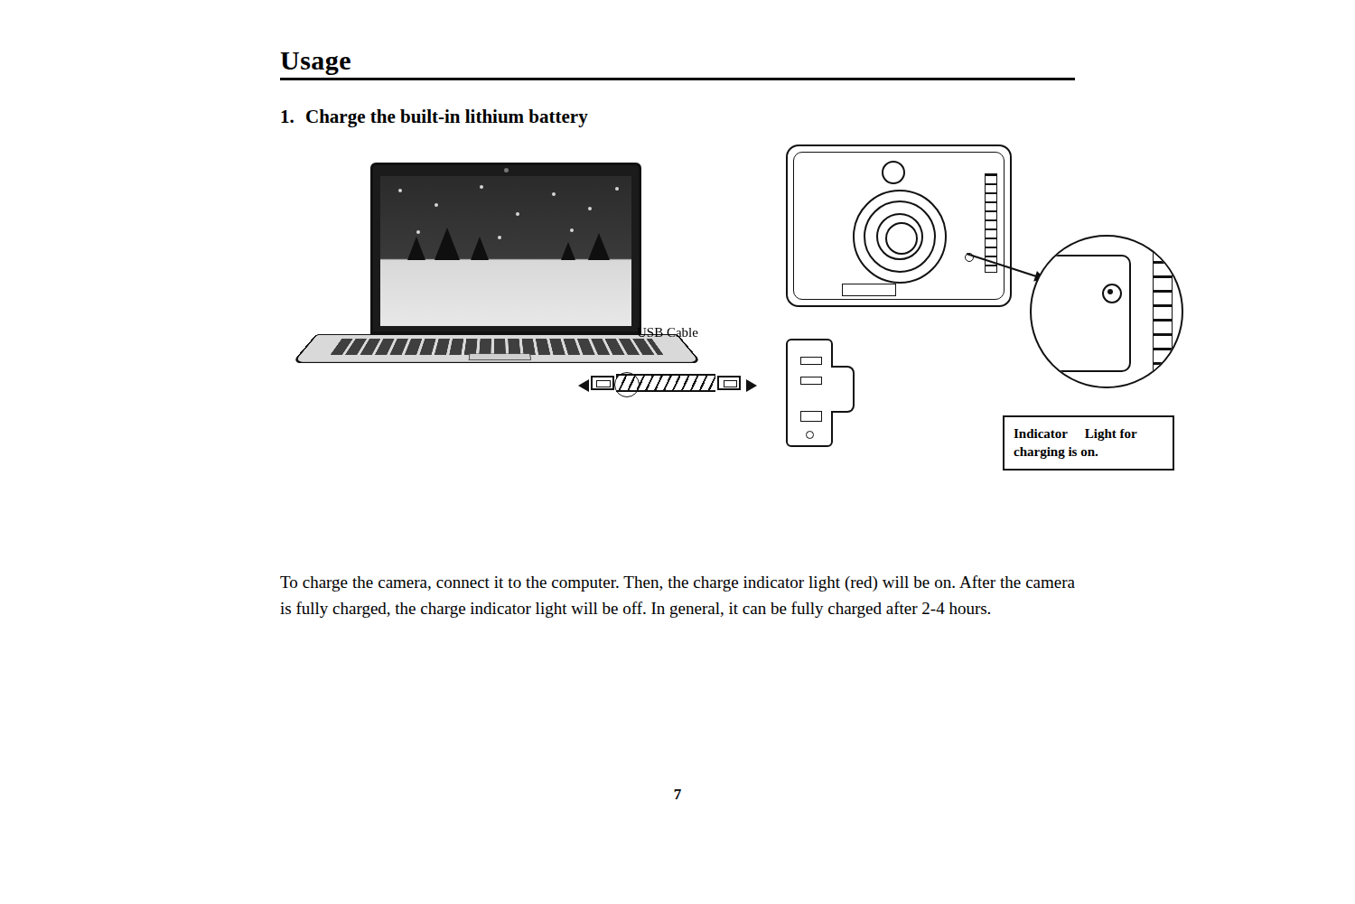Usage
1. Charge the built-in lithium battery
USB Cable
Indicator Light for charging is on.
To charge the camera, connect it to the computer. Then, the charge indicator light (red) will be on. After the camera is fully charged, the charge indicator light will be off. In general, it can be fully charged after 2-4 hours.
7